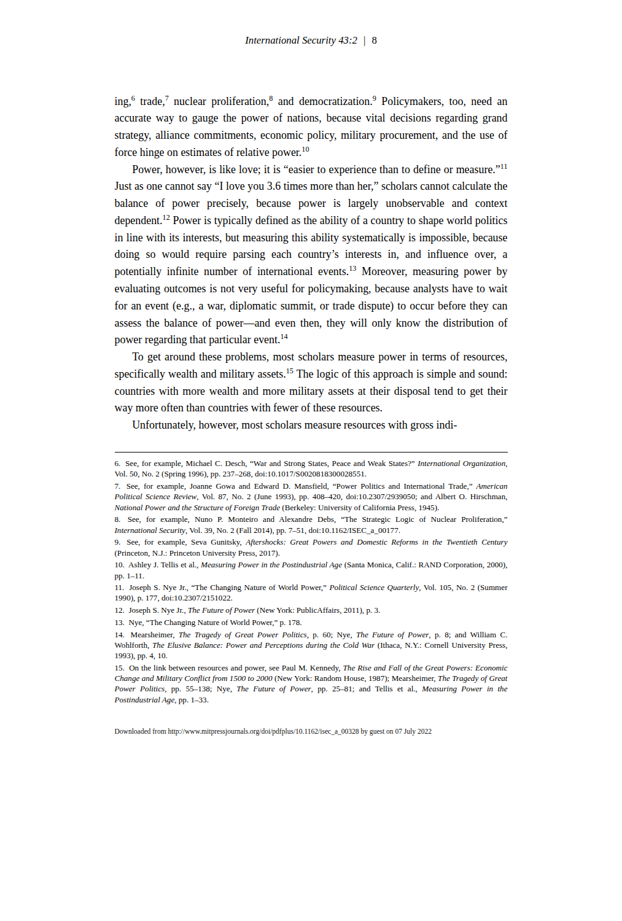International Security 43:2 | 8
ing,6 trade,7 nuclear proliferation,8 and democratization.9 Policymakers, too, need an accurate way to gauge the power of nations, because vital decisions regarding grand strategy, alliance commitments, economic policy, military procurement, and the use of force hinge on estimates of relative power.10
Power, however, is like love; it is “easier to experience than to define or measure.”11 Just as one cannot say “I love you 3.6 times more than her,” scholars cannot calculate the balance of power precisely, because power is largely unobservable and context dependent.12 Power is typically defined as the ability of a country to shape world politics in line with its interests, but measuring this ability systematically is impossible, because doing so would require parsing each country’s interests in, and influence over, a potentially infinite number of international events.13 Moreover, measuring power by evaluating outcomes is not very useful for policymaking, because analysts have to wait for an event (e.g., a war, diplomatic summit, or trade dispute) to occur before they can assess the balance of power—and even then, they will only know the distribution of power regarding that particular event.14
To get around these problems, most scholars measure power in terms of resources, specifically wealth and military assets.15 The logic of this approach is simple and sound: countries with more wealth and more military assets at their disposal tend to get their way more often than countries with fewer of these resources.
Unfortunately, however, most scholars measure resources with gross indi-
6. See, for example, Michael C. Desch, “War and Strong States, Peace and Weak States?” International Organization, Vol. 50, No. 2 (Spring 1996), pp. 237–268, doi:10.1017/S0020818300028551.
7. See, for example, Joanne Gowa and Edward D. Mansfield, “Power Politics and International Trade,” American Political Science Review, Vol. 87, No. 2 (June 1993), pp. 408–420, doi:10.2307/2939050; and Albert O. Hirschman, National Power and the Structure of Foreign Trade (Berkeley: University of California Press, 1945).
8. See, for example, Nuno P. Monteiro and Alexandre Debs, “The Strategic Logic of Nuclear Proliferation,” International Security, Vol. 39, No. 2 (Fall 2014), pp. 7–51, doi:10.1162/ISEC_a_00177.
9. See, for example, Seva Gunitsky, Aftershocks: Great Powers and Domestic Reforms in the Twentieth Century (Princeton, N.J.: Princeton University Press, 2017).
10. Ashley J. Tellis et al., Measuring Power in the Postindustrial Age (Santa Monica, Calif.: RAND Corporation, 2000), pp. 1–11.
11. Joseph S. Nye Jr., “The Changing Nature of World Power,” Political Science Quarterly, Vol. 105, No. 2 (Summer 1990), p. 177, doi:10.2307/2151022.
12. Joseph S. Nye Jr., The Future of Power (New York: PublicAffairs, 2011), p. 3.
13. Nye, “The Changing Nature of World Power,” p. 178.
14. Mearsheimer, The Tragedy of Great Power Politics, p. 60; Nye, The Future of Power, p. 8; and William C. Wohlforth, The Elusive Balance: Power and Perceptions during the Cold War (Ithaca, N.Y.: Cornell University Press, 1993), pp. 4, 10.
15. On the link between resources and power, see Paul M. Kennedy, The Rise and Fall of the Great Powers: Economic Change and Military Conflict from 1500 to 2000 (New York: Random House, 1987); Mearsheimer, The Tragedy of Great Power Politics, pp. 55–138; Nye, The Future of Power, pp. 25–81; and Tellis et al., Measuring Power in the Postindustrial Age, pp. 1–33.
Downloaded from http://www.mitpressjournals.org/doi/pdfplus/10.1162/isec_a_00328 by guest on 07 July 2022